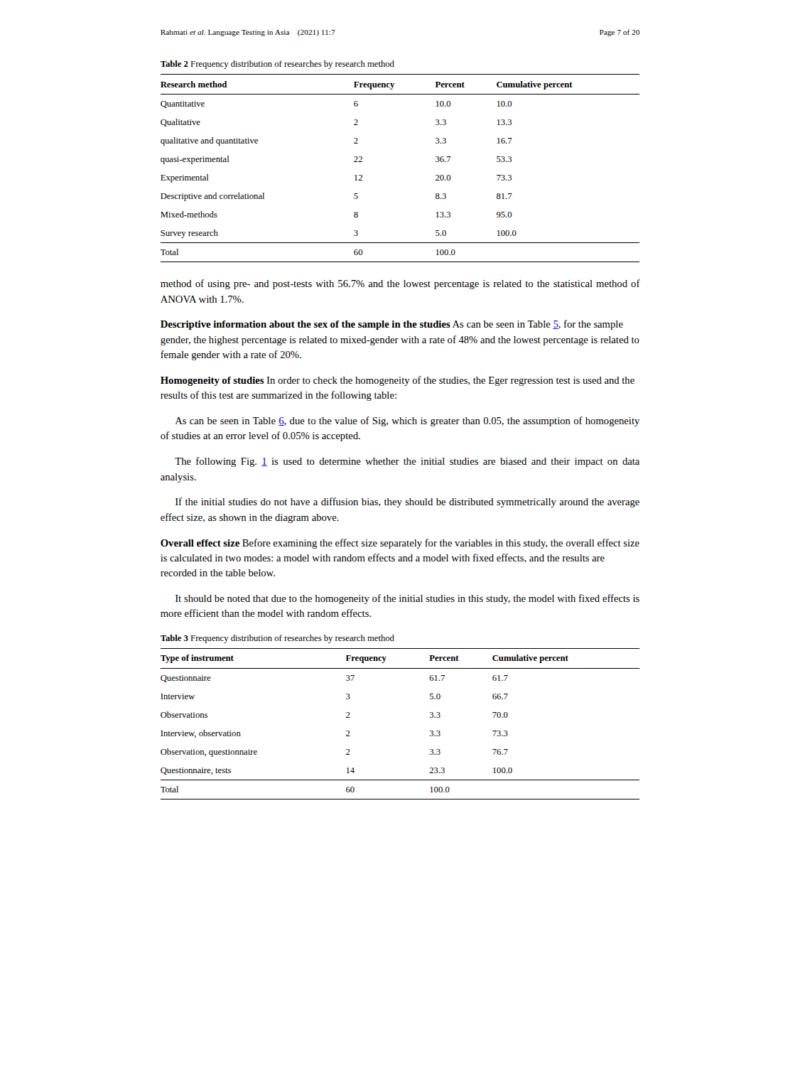Rahmati et al. Language Testing in Asia (2021) 11:7 Page 7 of 20
Table 2 Frequency distribution of researches by research method
| Research method | Frequency | Percent | Cumulative percent |
| --- | --- | --- | --- |
| Quantitative | 6 | 10.0 | 10.0 |
| Qualitative | 2 | 3.3 | 13.3 |
| qualitative and quantitative | 2 | 3.3 | 16.7 |
| quasi-experimental | 22 | 36.7 | 53.3 |
| Experimental | 12 | 20.0 | 73.3 |
| Descriptive and correlational | 5 | 8.3 | 81.7 |
| Mixed-methods | 8 | 13.3 | 95.0 |
| Survey research | 3 | 5.0 | 100.0 |
| Total | 60 | 100.0 | |
method of using pre- and post-tests with 56.7% and the lowest percentage is related to the statistical method of ANOVA with 1.7%.
Descriptive information about the sex of the sample in the studies
As can be seen in Table 5, for the sample gender, the highest percentage is related to mixed-gender with a rate of 48% and the lowest percentage is related to female gender with a rate of 20%.
Homogeneity of studies
In order to check the homogeneity of the studies, the Eger regression test is used and the results of this test are summarized in the following table:
As can be seen in Table 6, due to the value of Sig, which is greater than 0.05, the assumption of homogeneity of studies at an error level of 0.05% is accepted.
The following Fig. 1 is used to determine whether the initial studies are biased and their impact on data analysis.
If the initial studies do not have a diffusion bias, they should be distributed symmetrically around the average effect size, as shown in the diagram above.
Overall effect size
Before examining the effect size separately for the variables in this study, the overall effect size is calculated in two modes: a model with random effects and a model with fixed effects, and the results are recorded in the table below.
It should be noted that due to the homogeneity of the initial studies in this study, the model with fixed effects is more efficient than the model with random effects.
Table 3 Frequency distribution of researches by research method
| Type of instrument | Frequency | Percent | Cumulative percent |
| --- | --- | --- | --- |
| Questionnaire | 37 | 61.7 | 61.7 |
| Interview | 3 | 5.0 | 66.7 |
| Observations | 2 | 3.3 | 70.0 |
| Interview, observation | 2 | 3.3 | 73.3 |
| Observation, questionnaire | 2 | 3.3 | 76.7 |
| Questionnaire, tests | 14 | 23.3 | 100.0 |
| Total | 60 | 100.0 | |